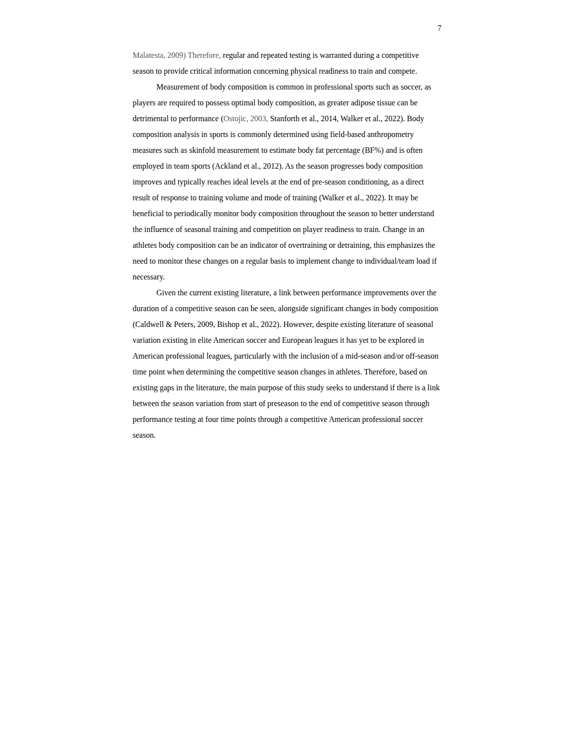7
Malatesta, 2009) Therefore, regular and repeated testing is warranted during a competitive season to provide critical information concerning physical readiness to train and compete.
Measurement of body composition is common in professional sports such as soccer, as players are required to possess optimal body composition, as greater adipose tissue can be detrimental to performance (Ostojic, 2003, Stanforth et al., 2014, Walker et al., 2022). Body composition analysis in sports is commonly determined using field-based anthropometry measures such as skinfold measurement to estimate body fat percentage (BF%) and is often employed in team sports (Ackland et al., 2012). As the season progresses body composition improves and typically reaches ideal levels at the end of pre-season conditioning, as a direct result of response to training volume and mode of training (Walker et al., 2022). It may be beneficial to periodically monitor body composition throughout the season to better understand the influence of seasonal training and competition on player readiness to train. Change in an athletes body composition can be an indicator of overtraining or detraining, this emphasizes the need to monitor these changes on a regular basis to implement change to individual/team load if necessary.
Given the current existing literature, a link between performance improvements over the duration of a competitive season can be seen, alongside significant changes in body composition (Caldwell & Peters, 2009, Bishop et al., 2022). However, despite existing literature of seasonal variation existing in elite American soccer and European leagues it has yet to be explored in American professional leagues, particularly with the inclusion of a mid-season and/or off-season time point when determining the competitive season changes in athletes. Therefore, based on existing gaps in the literature, the main purpose of this study seeks to understand if there is a link between the season variation from start of preseason to the end of competitive season through performance testing at four time points through a competitive American professional soccer season.